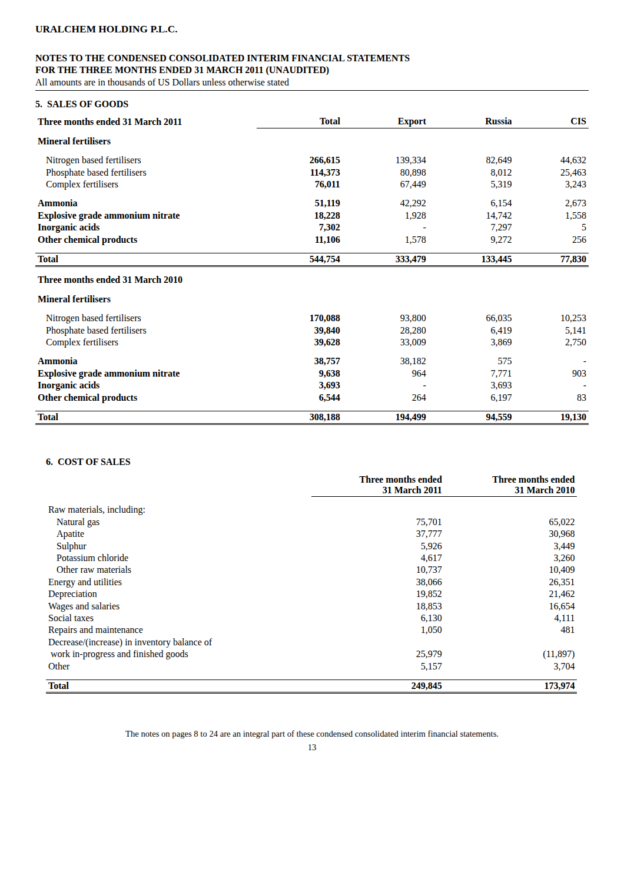URALCHEM HOLDING P.L.C.
NOTES TO THE CONDENSED CONSOLIDATED INTERIM FINANCIAL STATEMENTS
FOR THE THREE MONTHS ENDED 31 MARCH 2011 (UNAUDITED)
All amounts are in thousands of US Dollars unless otherwise stated
5. SALES OF GOODS
| Three months ended 31 March 2011 | Total | Export | Russia | CIS |
| Mineral fertilisers | | | | |
| Nitrogen based fertilisers | 266,615 | 139,334 | 82,649 | 44,632 |
| Phosphate based fertilisers | 114,373 | 80,898 | 8,012 | 25,463 |
| Complex fertilisers | 76,011 | 67,449 | 5,319 | 3,243 |
| Ammonia | 51,119 | 42,292 | 6,154 | 2,673 |
| Explosive grade ammonium nitrate | 18,228 | 1,928 | 14,742 | 1,558 |
| Inorganic acids | 7,302 | - | 7,297 | 5 |
| Other chemical products | 11,106 | 1,578 | 9,272 | 256 |
| Total | 544,754 | 333,479 | 133,445 | 77,830 |
| Three months ended 31 March 2010 | | | | |
| Mineral fertilisers | | | | |
| Nitrogen based fertilisers | 170,088 | 93,800 | 66,035 | 10,253 |
| Phosphate based fertilisers | 39,840 | 28,280 | 6,419 | 5,141 |
| Complex fertilisers | 39,628 | 33,009 | 3,869 | 2,750 |
| Ammonia | 38,757 | 38,182 | 575 | - |
| Explosive grade ammonium nitrate | 9,638 | 964 | 7,771 | 903 |
| Inorganic acids | 3,693 | - | 3,693 | - |
| Other chemical products | 6,544 | 264 | 6,197 | 83 |
| Total | 308,188 | 194,499 | 94,559 | 19,130 |
6. COST OF SALES
| | Three months ended 31 March 2011 | Three months ended 31 March 2010 |
| Raw materials, including: | | |
| Natural gas | 75,701 | 65,022 |
| Apatite | 37,777 | 30,968 |
| Sulphur | 5,926 | 3,449 |
| Potassium chloride | 4,617 | 3,260 |
| Other raw materials | 10,737 | 10,409 |
| Energy and utilities | 38,066 | 26,351 |
| Depreciation | 19,852 | 21,462 |
| Wages and salaries | 18,853 | 16,654 |
| Social taxes | 6,130 | 4,111 |
| Repairs and maintenance | 1,050 | 481 |
| Decrease/(increase) in inventory balance of | | |
| work in-progress and finished goods | 25,979 | (11,897) |
| Other | 5,157 | 3,704 |
| Total | 249,845 | 173,974 |
The notes on pages 8 to 24 are an integral part of these condensed consolidated interim financial statements.
13